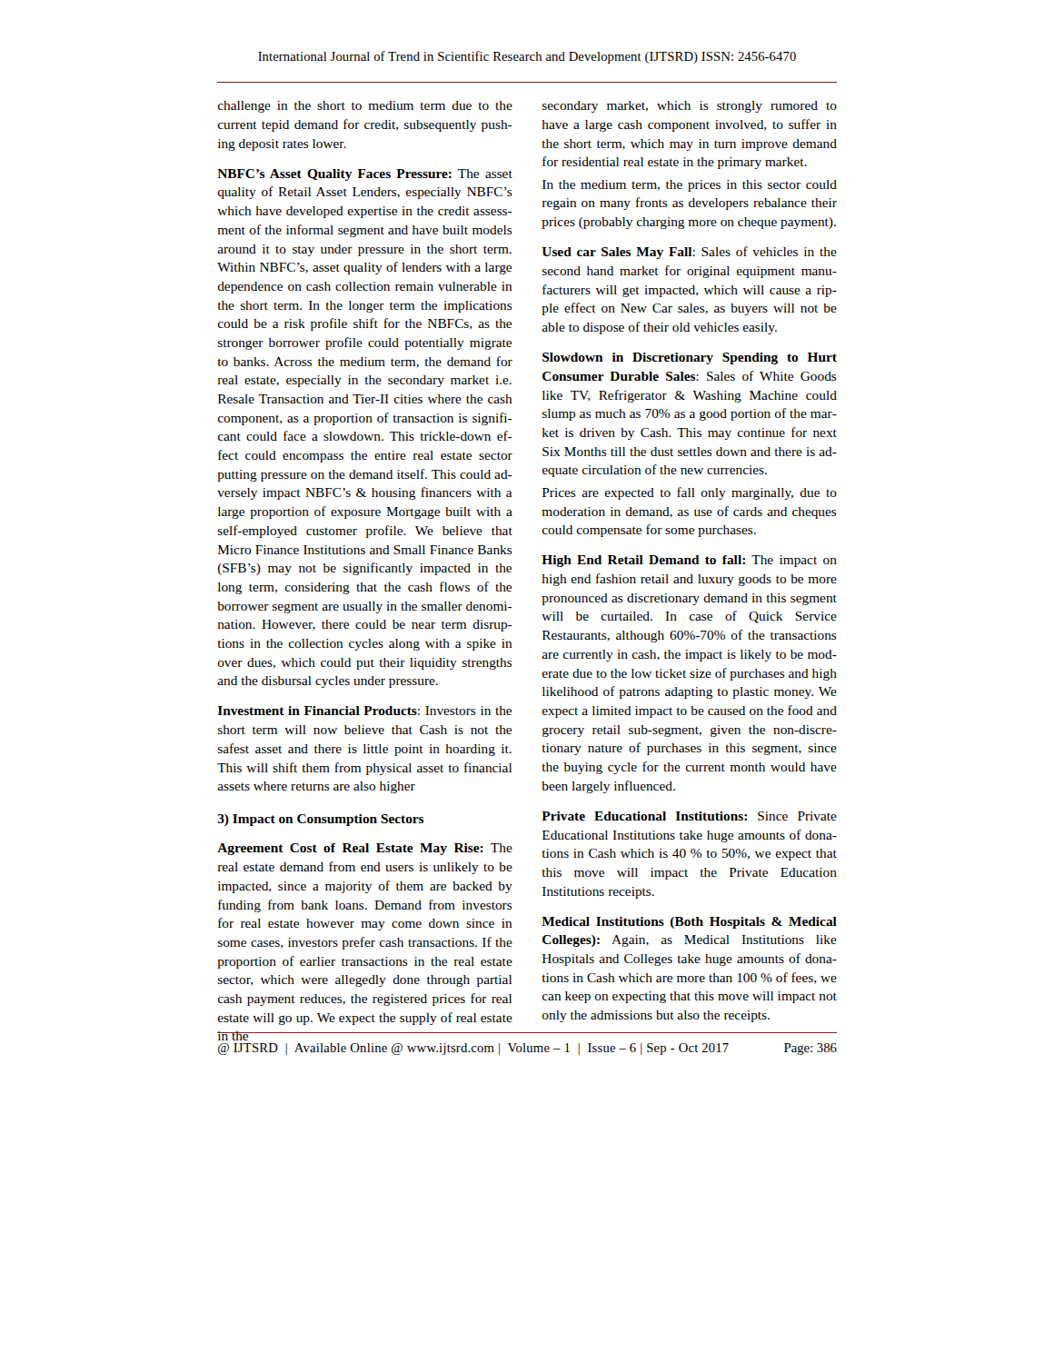International Journal of Trend in Scientific Research and Development (IJTSRD) ISSN: 2456-6470
challenge in the short to medium term due to the current tepid demand for credit, subsequently pushing deposit rates lower.
NBFC’s Asset Quality Faces Pressure: The asset quality of Retail Asset Lenders, especially NBFC’s which have developed expertise in the credit assessment of the informal segment and have built models around it to stay under pressure in the short term. Within NBFC’s, asset quality of lenders with a large dependence on cash collection remain vulnerable in the short term. In the longer term the implications could be a risk profile shift for the NBFCs, as the stronger borrower profile could potentially migrate to banks. Across the medium term, the demand for real estate, especially in the secondary market i.e. Resale Transaction and Tier-II cities where the cash component, as a proportion of transaction is significant could face a slowdown. This trickle-down effect could encompass the entire real estate sector putting pressure on the demand itself. This could adversely impact NBFC’s & housing financers with a large proportion of exposure Mortgage built with a self-employed customer profile. We believe that Micro Finance Institutions and Small Finance Banks (SFB’s) may not be significantly impacted in the long term, considering that the cash flows of the borrower segment are usually in the smaller denomination. However, there could be near term disruptions in the collection cycles along with a spike in over dues, which could put their liquidity strengths and the disbursal cycles under pressure.
Investment in Financial Products: Investors in the short term will now believe that Cash is not the safest asset and there is little point in hoarding it. This will shift them from physical asset to financial assets where returns are also higher
3) Impact on Consumption Sectors
Agreement Cost of Real Estate May Rise: The real estate demand from end users is unlikely to be impacted, since a majority of them are backed by funding from bank loans. Demand from investors for real estate however may come down since in some cases, investors prefer cash transactions. If the proportion of earlier transactions in the real estate sector, which were allegedly done through partial cash payment reduces, the registered prices for real estate will go up. We expect the supply of real estate in the
secondary market, which is strongly rumored to have a large cash component involved, to suffer in the short term, which may in turn improve demand for residential real estate in the primary market.
In the medium term, the prices in this sector could regain on many fronts as developers rebalance their prices (probably charging more on cheque payment).
Used car Sales May Fall: Sales of vehicles in the second hand market for original equipment manufacturers will get impacted, which will cause a ripple effect on New Car sales, as buyers will not be able to dispose of their old vehicles easily.
Slowdown in Discretionary Spending to Hurt Consumer Durable Sales: Sales of White Goods like TV, Refrigerator & Washing Machine could slump as much as 70% as a good portion of the market is driven by Cash. This may continue for next Six Months till the dust settles down and there is adequate circulation of the new currencies.
Prices are expected to fall only marginally, due to moderation in demand, as use of cards and cheques could compensate for some purchases.
High End Retail Demand to fall: The impact on high end fashion retail and luxury goods to be more pronounced as discretionary demand in this segment will be curtailed. In case of Quick Service Restaurants, although 60%-70% of the transactions are currently in cash, the impact is likely to be moderate due to the low ticket size of purchases and high likelihood of patrons adapting to plastic money. We expect a limited impact to be caused on the food and grocery retail sub-segment, given the non-discretionary nature of purchases in this segment, since the buying cycle for the current month would have been largely influenced.
Private Educational Institutions: Since Private Educational Institutions take huge amounts of donations in Cash which is 40 % to 50%, we expect that this move will impact the Private Education Institutions receipts.
Medical Institutions (Both Hospitals & Medical Colleges): Again, as Medical Institutions like Hospitals and Colleges take huge amounts of donations in Cash which are more than 100 % of fees, we can keep on expecting that this move will impact not only the admissions but also the receipts.
@ IJTSRD | Available Online @ www.ijtsrd.com | Volume – 1 | Issue – 6 | Sep - Oct 2017 Page: 386